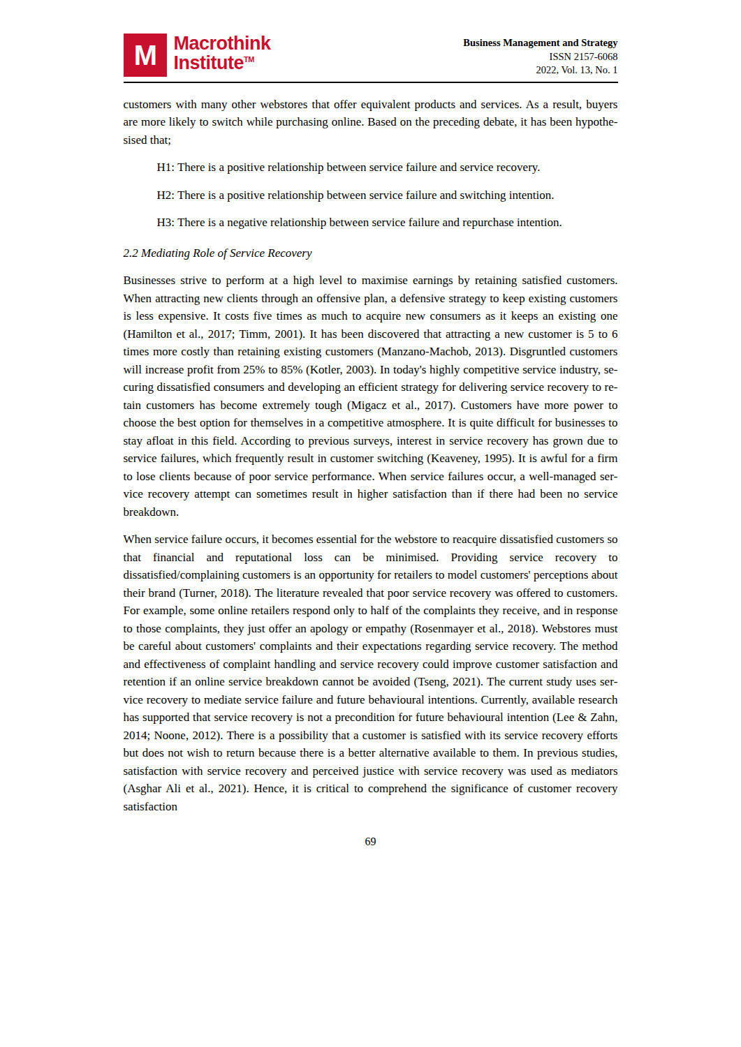M
Macrothink InstituteTM
Business Management and Strategy
ISSN 2157-6068
2022, Vol. 13, No. 1
customers with many other webstores that offer equivalent products and services. As a result, buyers are more likely to switch while purchasing online. Based on the preceding debate, it has been hypothesised that;
H1: There is a positive relationship between service failure and service recovery.
H2: There is a positive relationship between service failure and switching intention.
H3: There is a negative relationship between service failure and repurchase intention.
2.2 Mediating Role of Service Recovery
Businesses strive to perform at a high level to maximise earnings by retaining satisfied customers. When attracting new clients through an offensive plan, a defensive strategy to keep existing customers is less expensive. It costs five times as much to acquire new consumers as it keeps an existing one (Hamilton et al., 2017; Timm, 2001). It has been discovered that attracting a new customer is 5 to 6 times more costly than retaining existing customers (Manzano-Machob, 2013). Disgruntled customers will increase profit from 25% to 85% (Kotler, 2003). In today's highly competitive service industry, securing dissatisfied consumers and developing an efficient strategy for delivering service recovery to retain customers has become extremely tough (Migacz et al., 2017). Customers have more power to choose the best option for themselves in a competitive atmosphere. It is quite difficult for businesses to stay afloat in this field. According to previous surveys, interest in service recovery has grown due to service failures, which frequently result in customer switching (Keaveney, 1995). It is awful for a firm to lose clients because of poor service performance. When service failures occur, a well-managed service recovery attempt can sometimes result in higher satisfaction than if there had been no service breakdown.
When service failure occurs, it becomes essential for the webstore to reacquire dissatisfied customers so that financial and reputational loss can be minimised. Providing service recovery to dissatisfied/complaining customers is an opportunity for retailers to model customers' perceptions about their brand (Turner, 2018). The literature revealed that poor service recovery was offered to customers. For example, some online retailers respond only to half of the complaints they receive, and in response to those complaints, they just offer an apology or empathy (Rosenmayer et al., 2018). Webstores must be careful about customers' complaints and their expectations regarding service recovery. The method and effectiveness of complaint handling and service recovery could improve customer satisfaction and retention if an online service breakdown cannot be avoided (Tseng, 2021). The current study uses service recovery to mediate service failure and future behavioural intentions. Currently, available research has supported that service recovery is not a precondition for future behavioural intention (Lee & Zahn, 2014; Noone, 2012). There is a possibility that a customer is satisfied with its service recovery efforts but does not wish to return because there is a better alternative available to them. In previous studies, satisfaction with service recovery and perceived justice with service recovery was used as mediators (Asghar Ali et al., 2021). Hence, it is critical to comprehend the significance of customer recovery satisfaction
69